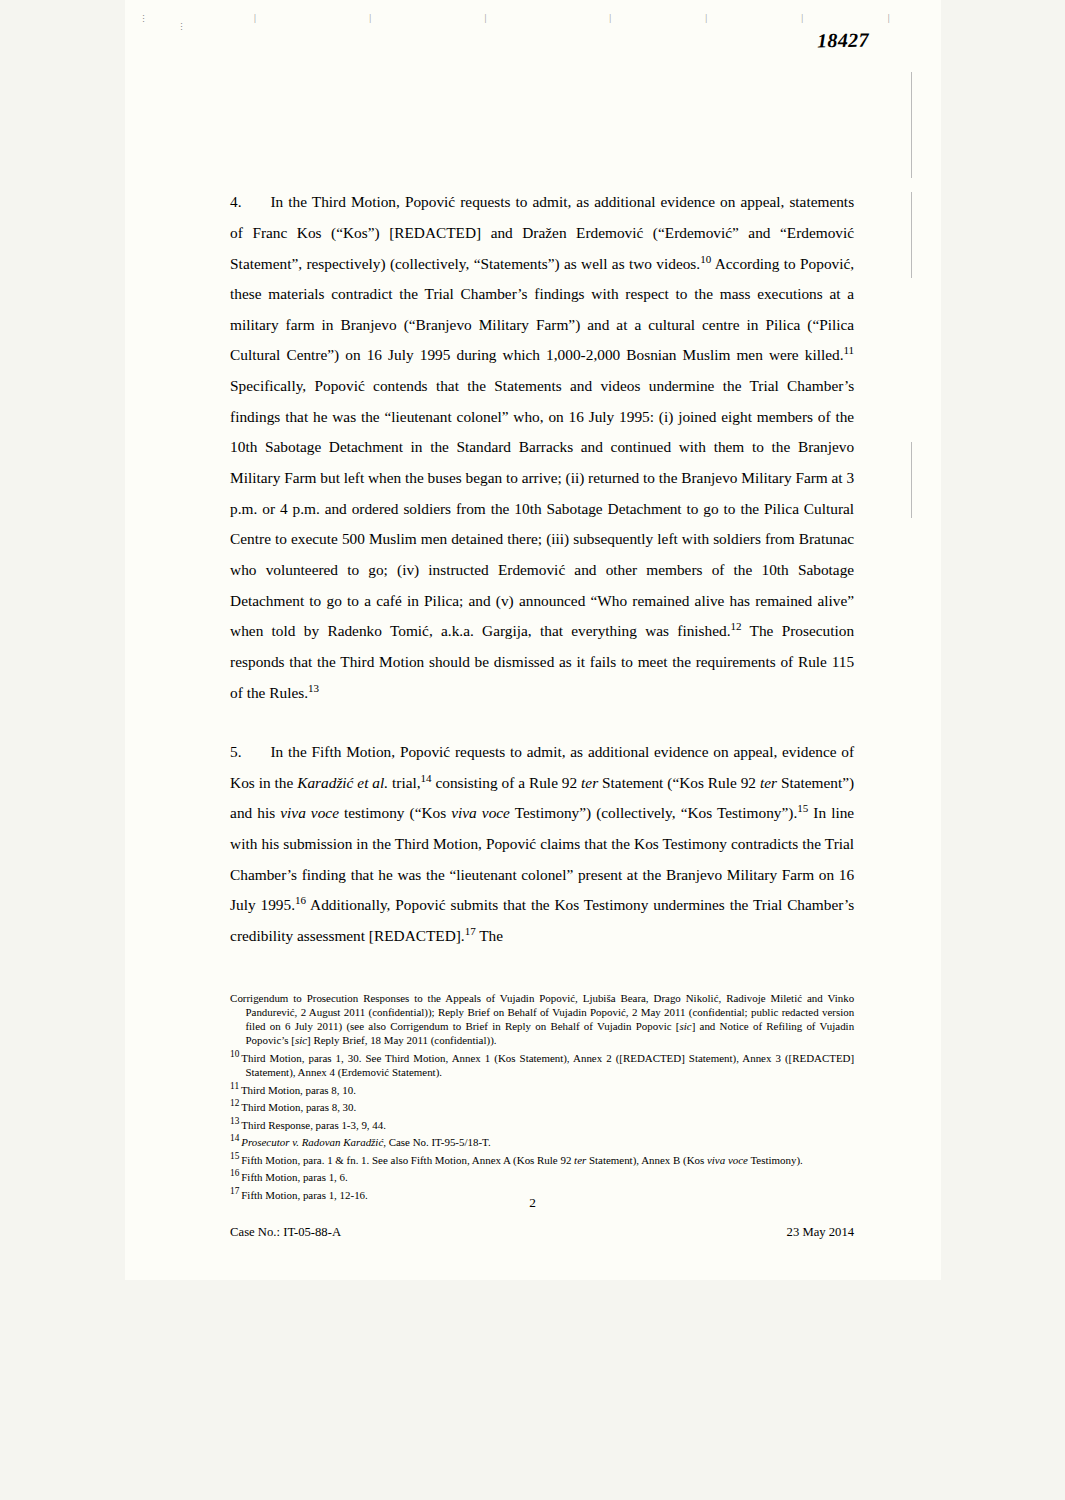⋮ ⋮ | | | | | | |
18427
4. In the Third Motion, Popović requests to admit, as additional evidence on appeal, statements of Franc Kos (“Kos”) [REDACTED] and Dražen Erdemović (“Erdemović” and “Erdemović Statement”, respectively) (collectively, “Statements”) as well as two videos.10 According to Popović, these materials contradict the Trial Chamber’s findings with respect to the mass executions at a military farm in Branjevo (“Branjevo Military Farm”) and at a cultural centre in Pilica (“Pilica Cultural Centre”) on 16 July 1995 during which 1,000-2,000 Bosnian Muslim men were killed.11 Specifically, Popović contends that the Statements and videos undermine the Trial Chamber’s findings that he was the “lieutenant colonel” who, on 16 July 1995: (i) joined eight members of the 10th Sabotage Detachment in the Standard Barracks and continued with them to the Branjevo Military Farm but left when the buses began to arrive; (ii) returned to the Branjevo Military Farm at 3 p.m. or 4 p.m. and ordered soldiers from the 10th Sabotage Detachment to go to the Pilica Cultural Centre to execute 500 Muslim men detained there; (iii) subsequently left with soldiers from Bratunac who volunteered to go; (iv) instructed Erdemović and other members of the 10th Sabotage Detachment to go to a café in Pilica; and (v) announced “Who remained alive has remained alive” when told by Radenko Tomić, a.k.a. Gargija, that everything was finished.12 The Prosecution responds that the Third Motion should be dismissed as it fails to meet the requirements of Rule 115 of the Rules.13
5. In the Fifth Motion, Popović requests to admit, as additional evidence on appeal, evidence of Kos in the Karadžić et al. trial,14 consisting of a Rule 92 ter Statement (“Kos Rule 92 ter Statement”) and his viva voce testimony (“Kos viva voce Testimony”) (collectively, “Kos Testimony”).15 In line with his submission in the Third Motion, Popović claims that the Kos Testimony contradicts the Trial Chamber’s finding that he was the “lieutenant colonel” present at the Branjevo Military Farm on 16 July 1995.16 Additionally, Popović submits that the Kos Testimony undermines the Trial Chamber’s credibility assessment [REDACTED].17 The
Corrigendum to Prosecution Responses to the Appeals of Vujadin Popović, Ljubiša Beara, Drago Nikolić, Radivoje Miletić and Vinko Pandurević, 2 August 2011 (confidential)); Reply Brief on Behalf of Vujadin Popović, 2 May 2011 (confidential; public redacted version filed on 6 July 2011) (see also Corrigendum to Brief in Reply on Behalf of Vujadin Popovic [sic] and Notice of Refiling of Vujadin Popovic’s [sic] Reply Brief, 18 May 2011 (confidential)).
10 Third Motion, paras 1, 30. See Third Motion, Annex 1 (Kos Statement), Annex 2 ([REDACTED] Statement), Annex 3 ([REDACTED] Statement), Annex 4 (Erdemović Statement).
11 Third Motion, paras 8, 10.
12 Third Motion, paras 8, 30.
13 Third Response, paras 1-3, 9, 44.
14 Prosecutor v. Radovan Karadžić, Case No. IT-95-5/18-T.
15 Fifth Motion, para. 1 & fn. 1. See also Fifth Motion, Annex A (Kos Rule 92 ter Statement), Annex B (Kos viva voce Testimony).
16 Fifth Motion, paras 1, 6.
17 Fifth Motion, paras 1, 12-16.
2
Case No.: IT-05-88-A 23 May 2014